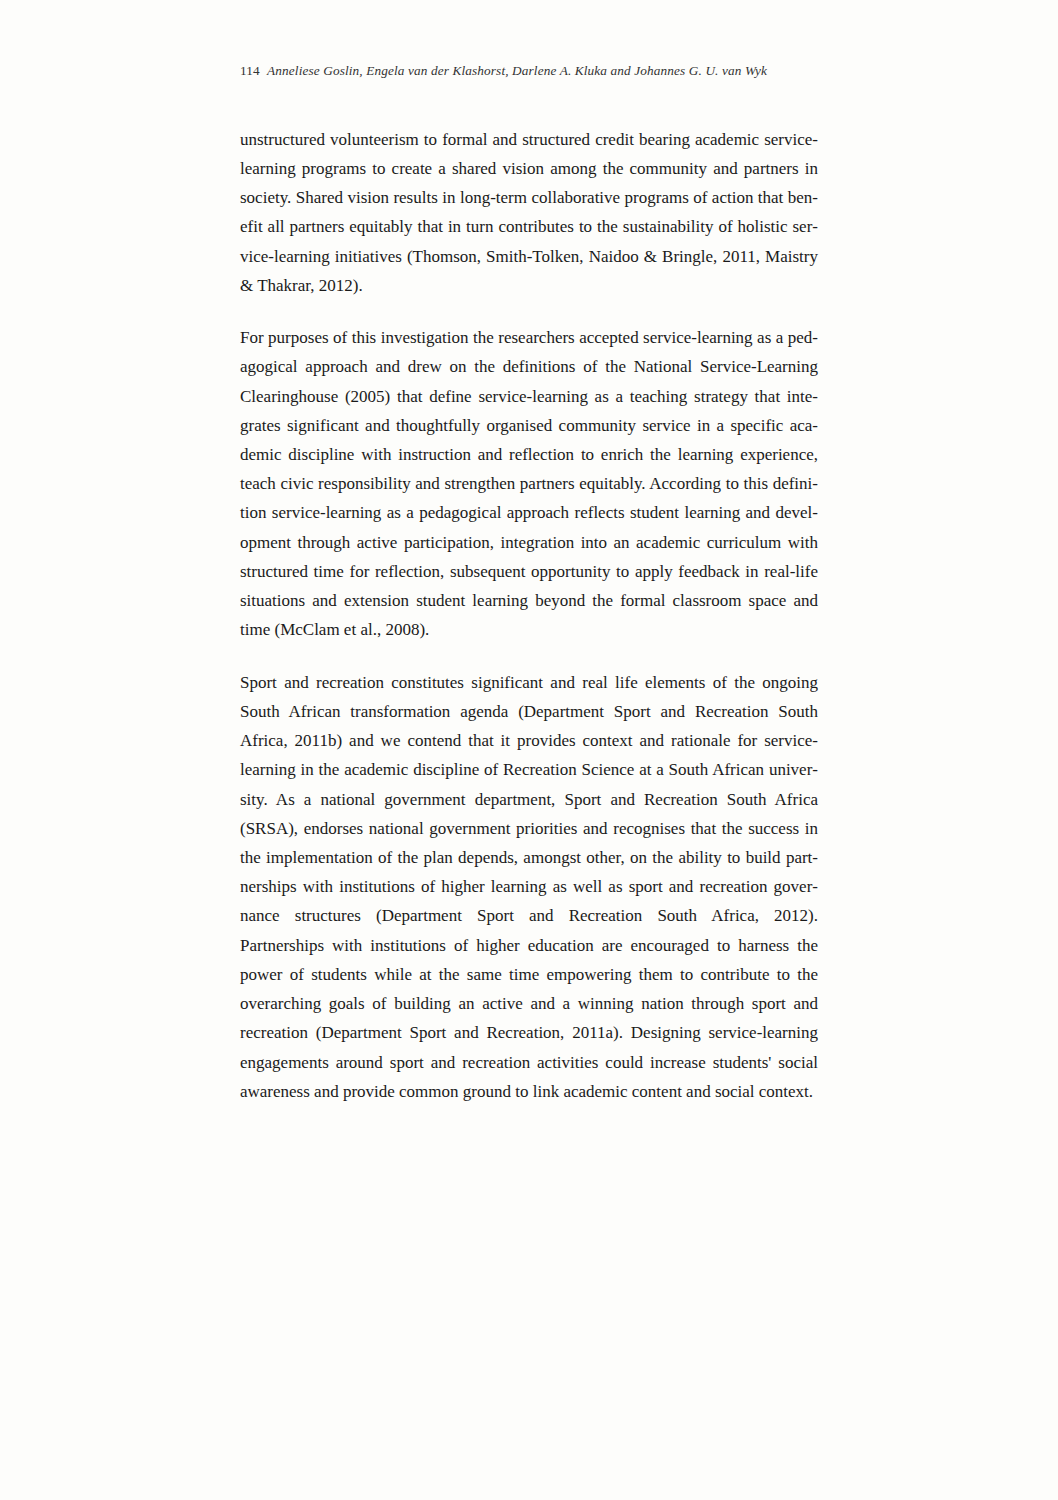114 Anneliese Goslin, Engela van der Klashorst, Darlene A. Kluka and Johannes G. U. van Wyk
unstructured volunteerism to formal and structured credit bearing academic service-learning programs to create a shared vision among the community and partners in society. Shared vision results in long-term collaborative programs of action that benefit all partners equitably that in turn contributes to the sustainability of holistic service-learning initiatives (Thomson, Smith-Tolken, Naidoo & Bringle, 2011, Maistry & Thakrar, 2012).
For purposes of this investigation the researchers accepted service-learning as a pedagogical approach and drew on the definitions of the National Service-Learning Clearinghouse (2005) that define service-learning as a teaching strategy that integrates significant and thoughtfully organised community service in a specific academic discipline with instruction and reflection to enrich the learning experience, teach civic responsibility and strengthen partners equitably. According to this definition service-learning as a pedagogical approach reflects student learning and development through active participation, integration into an academic curriculum with structured time for reflection, subsequent opportunity to apply feedback in real-life situations and extension student learning beyond the formal classroom space and time (McClam et al., 2008).
Sport and recreation constitutes significant and real life elements of the ongoing South African transformation agenda (Department Sport and Recreation South Africa, 2011b) and we contend that it provides context and rationale for service-learning in the academic discipline of Recreation Science at a South African university. As a national government department, Sport and Recreation South Africa (SRSA), endorses national government priorities and recognises that the success in the implementation of the plan depends, amongst other, on the ability to build partnerships with institutions of higher learning as well as sport and recreation governance structures (Department Sport and Recreation South Africa, 2012). Partnerships with institutions of higher education are encouraged to harness the power of students while at the same time empowering them to contribute to the overarching goals of building an active and a winning nation through sport and recreation (Department Sport and Recreation, 2011a). Designing service-learning engagements around sport and recreation activities could increase students' social awareness and provide common ground to link academic content and social context.